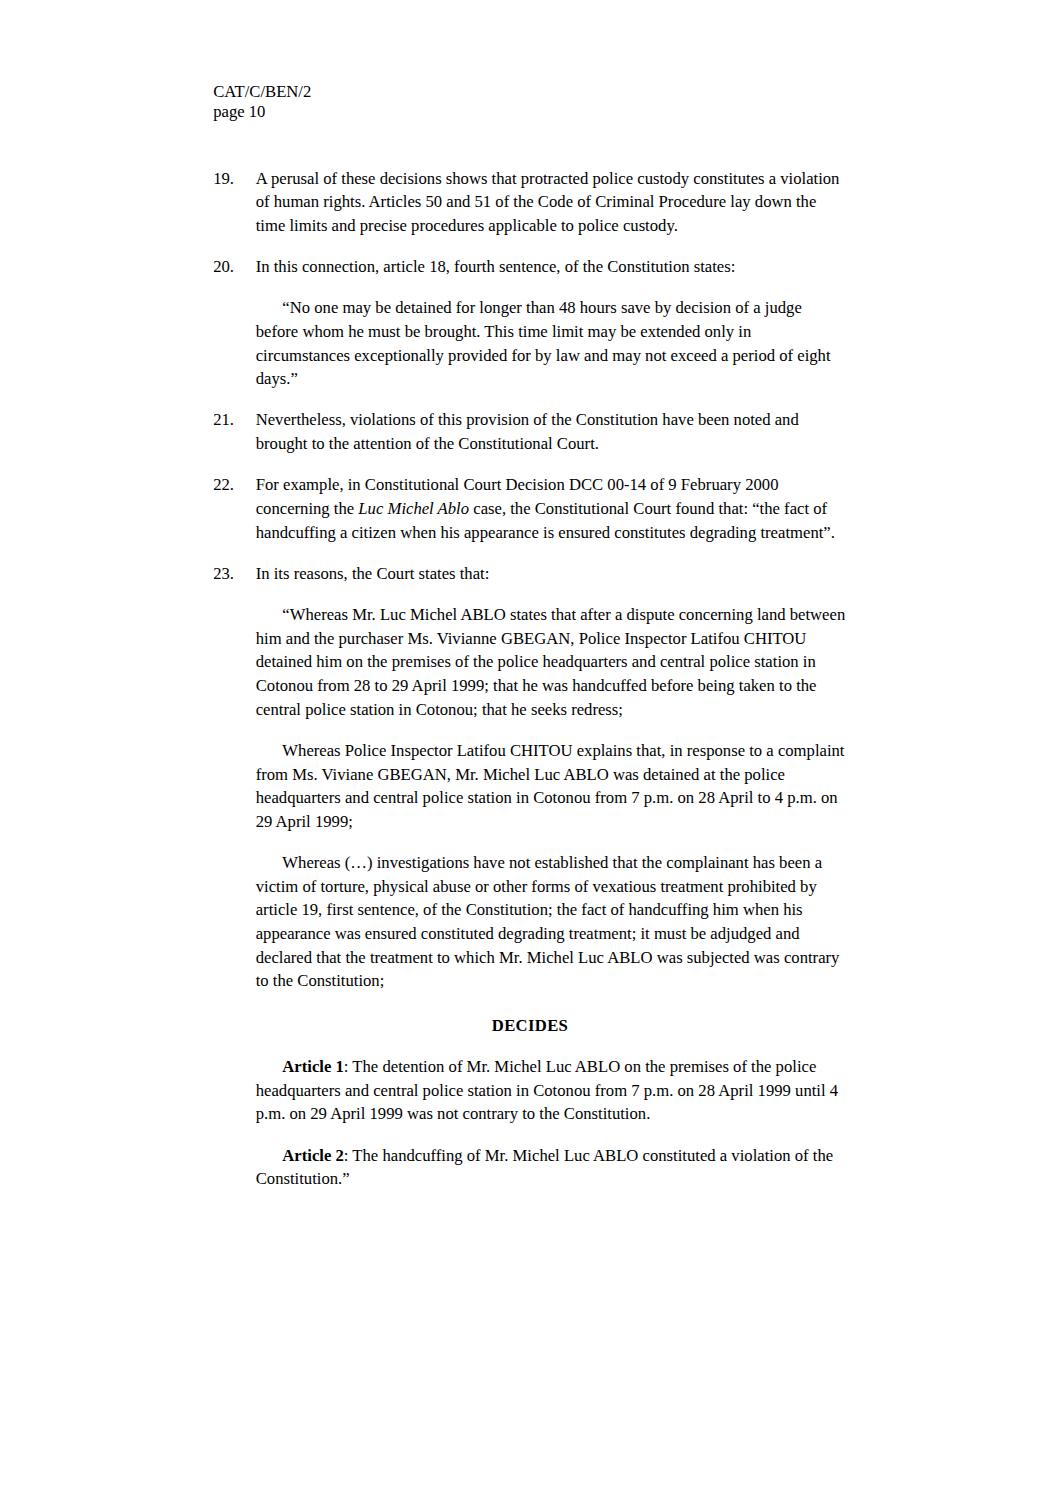CAT/C/BEN/2
page 10
19. A perusal of these decisions shows that protracted police custody constitutes a violation of human rights. Articles 50 and 51 of the Code of Criminal Procedure lay down the time limits and precise procedures applicable to police custody.
20. In this connection, article 18, fourth sentence, of the Constitution states:
“No one may be detained for longer than 48 hours save by decision of a judge before whom he must be brought. This time limit may be extended only in circumstances exceptionally provided for by law and may not exceed a period of eight days.”
21. Nevertheless, violations of this provision of the Constitution have been noted and brought to the attention of the Constitutional Court.
22. For example, in Constitutional Court Decision DCC 00-14 of 9 February 2000 concerning the Luc Michel Ablo case, the Constitutional Court found that: “the fact of handcuffing a citizen when his appearance is ensured constitutes degrading treatment”.
23. In its reasons, the Court states that:
“Whereas Mr. Luc Michel ABLO states that after a dispute concerning land between him and the purchaser Ms. Vivianne GBEGAN, Police Inspector Latifou CHITOU detained him on the premises of the police headquarters and central police station in Cotonou from 28 to 29 April 1999; that he was handcuffed before being taken to the central police station in Cotonou; that he seeks redress;
Whereas Police Inspector Latifou CHITOU explains that, in response to a complaint from Ms. Viviane GBEGAN, Mr. Michel Luc ABLO was detained at the police headquarters and central police station in Cotonou from 7 p.m. on 28 April to 4 p.m. on 29 April 1999;
Whereas (…) investigations have not established that the complainant has been a victim of torture, physical abuse or other forms of vexatious treatment prohibited by article 19, first sentence, of the Constitution; the fact of handcuffing him when his appearance was ensured constituted degrading treatment; it must be adjudged and declared that the treatment to which Mr. Michel Luc ABLO was subjected was contrary to the Constitution;
DECIDES
Article 1: The detention of Mr. Michel Luc ABLO on the premises of the police headquarters and central police station in Cotonou from 7 p.m. on 28 April 1999 until 4 p.m. on 29 April 1999 was not contrary to the Constitution.
Article 2: The handcuffing of Mr. Michel Luc ABLO constituted a violation of the Constitution.”